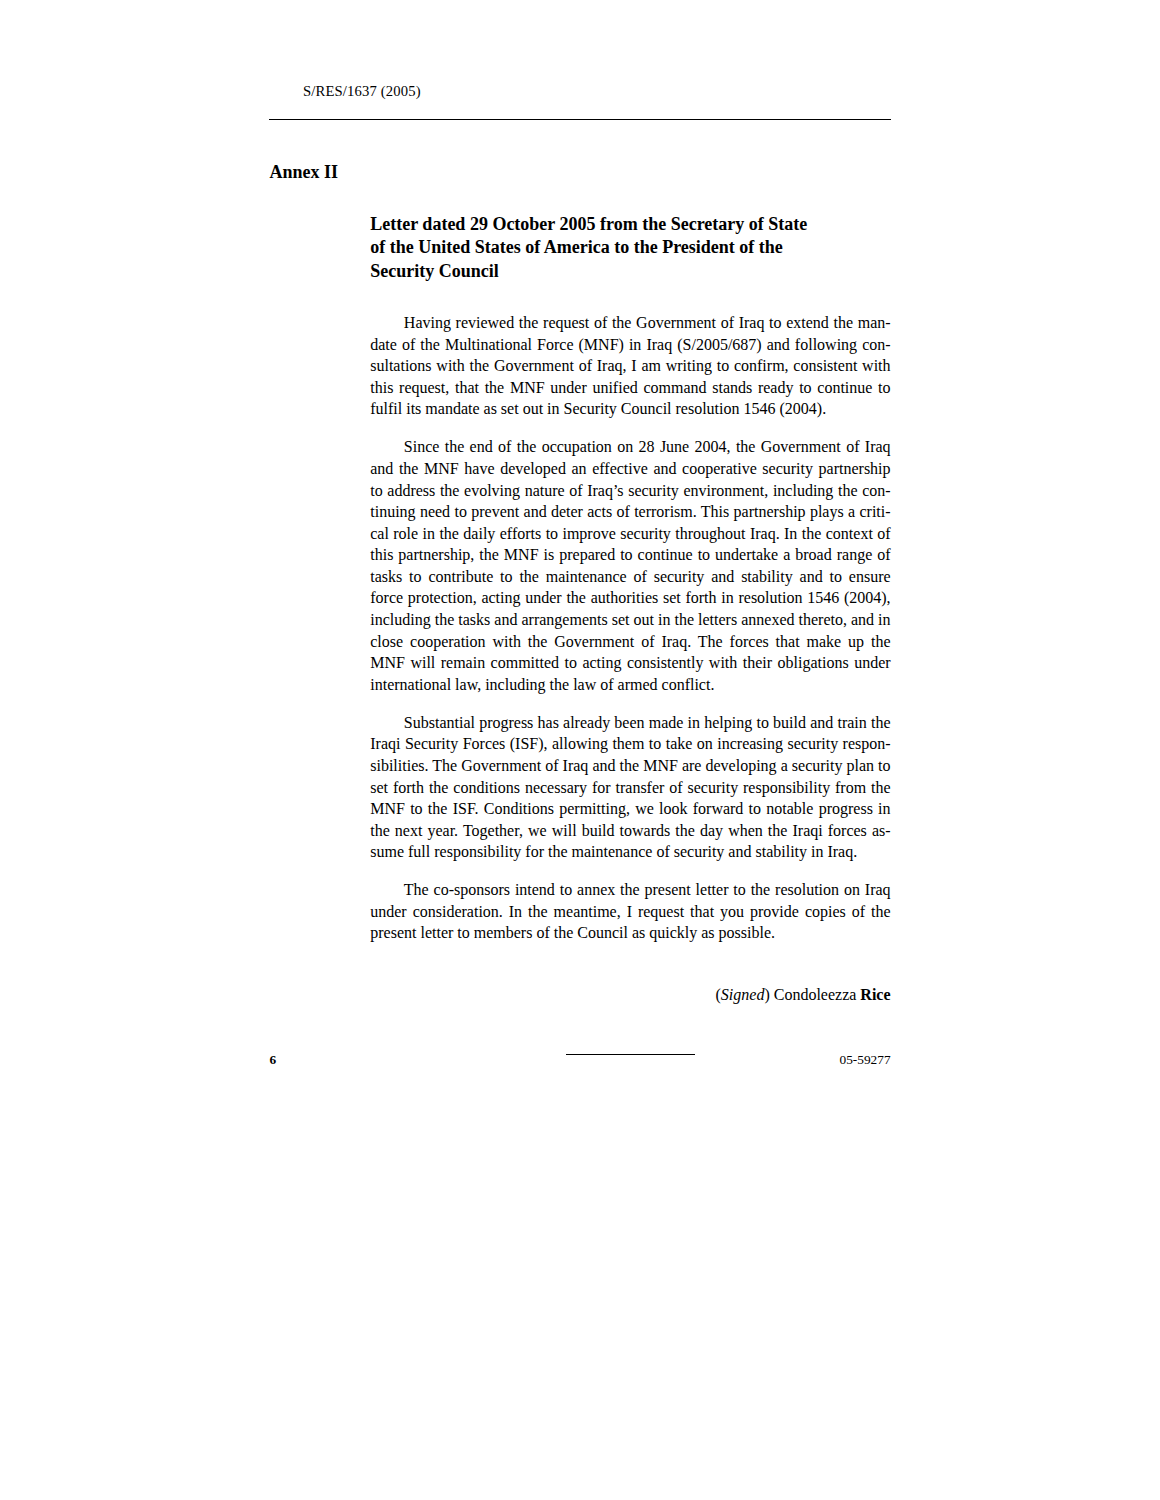S/RES/1637 (2005)
Annex II
Letter dated 29 October 2005 from the Secretary of State
of the United States of America to the President of the
Security Council
Having reviewed the request of the Government of Iraq to extend the mandate of the Multinational Force (MNF) in Iraq (S/2005/687) and following consultations with the Government of Iraq, I am writing to confirm, consistent with this request, that the MNF under unified command stands ready to continue to fulfil its mandate as set out in Security Council resolution 1546 (2004).
Since the end of the occupation on 28 June 2004, the Government of Iraq and the MNF have developed an effective and cooperative security partnership to address the evolving nature of Iraq’s security environment, including the continuing need to prevent and deter acts of terrorism. This partnership plays a critical role in the daily efforts to improve security throughout Iraq. In the context of this partnership, the MNF is prepared to continue to undertake a broad range of tasks to contribute to the maintenance of security and stability and to ensure force protection, acting under the authorities set forth in resolution 1546 (2004), including the tasks and arrangements set out in the letters annexed thereto, and in close cooperation with the Government of Iraq. The forces that make up the MNF will remain committed to acting consistently with their obligations under international law, including the law of armed conflict.
Substantial progress has already been made in helping to build and train the Iraqi Security Forces (ISF), allowing them to take on increasing security responsibilities. The Government of Iraq and the MNF are developing a security plan to set forth the conditions necessary for transfer of security responsibility from the MNF to the ISF. Conditions permitting, we look forward to notable progress in the next year. Together, we will build towards the day when the Iraqi forces assume full responsibility for the maintenance of security and stability in Iraq.
The co-sponsors intend to annex the present letter to the resolution on Iraq under consideration. In the meantime, I request that you provide copies of the present letter to members of the Council as quickly as possible.
(Signed) Condoleezza Rice
6 05-59277